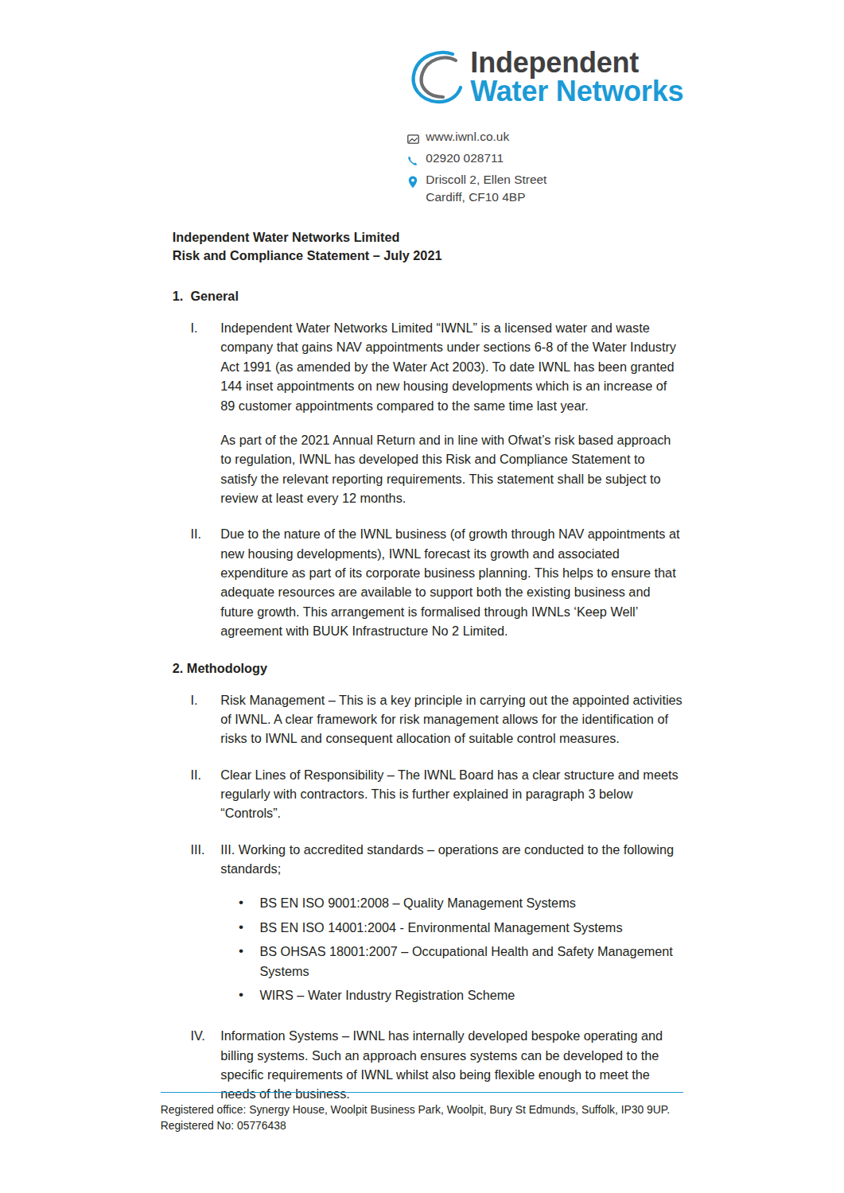Independent Water Networks
www.iwnl.co.uk
02920 028711
Driscoll 2, Ellen Street
Cardiff, CF10 4BP
Independent Water Networks Limited
Risk and Compliance Statement – July 2021
1. General
I.
Independent Water Networks Limited “IWNL” is a licensed water and waste company that gains NAV appointments under sections 6-8 of the Water Industry Act 1991 (as amended by the Water Act 2003). To date IWNL has been granted 144 inset appointments on new housing developments which is an increase of 89 customer appointments compared to the same time last year.
As part of the 2021 Annual Return and in line with Ofwat’s risk based approach to regulation, IWNL has developed this Risk and Compliance Statement to satisfy the relevant reporting requirements. This statement shall be subject to review at least every 12 months.
II.
Due to the nature of the IWNL business (of growth through NAV appointments at new housing developments), IWNL forecast its growth and associated expenditure as part of its corporate business planning. This helps to ensure that adequate resources are available to support both the existing business and future growth. This arrangement is formalised through IWNLs ‘Keep Well’ agreement with BUUK Infrastructure No 2 Limited.
2. Methodology
I.
Risk Management – This is a key principle in carrying out the appointed activities of IWNL. A clear framework for risk management allows for the identification of risks to IWNL and consequent allocation of suitable control measures.
II.
Clear Lines of Responsibility – The IWNL Board has a clear structure and meets regularly with contractors. This is further explained in paragraph 3 below “Controls”.
III.
III. Working to accredited standards – operations are conducted to the following standards;
BS EN ISO 9001:2008 – Quality Management Systems
BS EN ISO 14001:2004 - Environmental Management Systems
BS OHSAS 18001:2007 – Occupational Health and Safety Management Systems
WIRS – Water Industry Registration Scheme
IV.
Information Systems – IWNL has internally developed bespoke operating and billing systems. Such an approach ensures systems can be developed to the specific requirements of IWNL whilst also being flexible enough to meet the needs of the business.
Registered office: Synergy House, Woolpit Business Park, Woolpit, Bury St Edmunds, Suffolk, IP30 9UP.
Registered No: 05776438